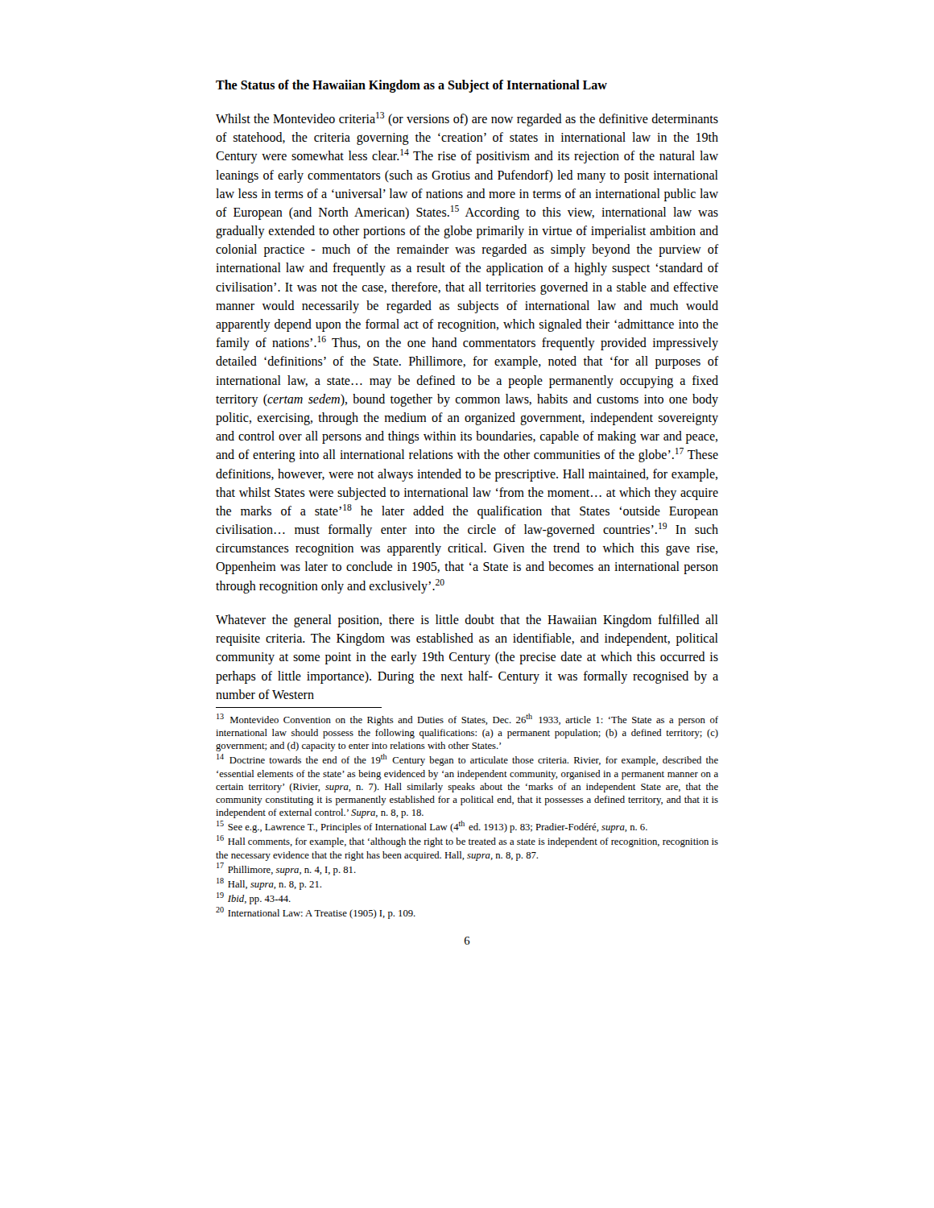The Status of the Hawaiian Kingdom as a Subject of International Law
Whilst the Montevideo criteria13 (or versions of) are now regarded as the definitive determinants of statehood, the criteria governing the ‘creation’ of states in international law in the 19th Century were somewhat less clear.14 The rise of positivism and its rejection of the natural law leanings of early commentators (such as Grotius and Pufendorf) led many to posit international law less in terms of a ‘universal’ law of nations and more in terms of an international public law of European (and North American) States.15 According to this view, international law was gradually extended to other portions of the globe primarily in virtue of imperialist ambition and colonial practice - much of the remainder was regarded as simply beyond the purview of international law and frequently as a result of the application of a highly suspect ‘standard of civilisation’. It was not the case, therefore, that all territories governed in a stable and effective manner would necessarily be regarded as subjects of international law and much would apparently depend upon the formal act of recognition, which signaled their ‘admittance into the family of nations’.16 Thus, on the one hand commentators frequently provided impressively detailed ‘definitions’ of the State. Phillimore, for example, noted that ‘for all purposes of international law, a state… may be defined to be a people permanently occupying a fixed territory (certam sedem), bound together by common laws, habits and customs into one body politic, exercising, through the medium of an organized government, independent sovereignty and control over all persons and things within its boundaries, capable of making war and peace, and of entering into all international relations with the other communities of the globe’.17 These definitions, however, were not always intended to be prescriptive. Hall maintained, for example, that whilst States were subjected to international law ‘from the moment… at which they acquire the marks of a state’18 he later added the qualification that States ‘outside European civilisation… must formally enter into the circle of law-governed countries’.19 In such circumstances recognition was apparently critical. Given the trend to which this gave rise, Oppenheim was later to conclude in 1905, that ‘a State is and becomes an international person through recognition only and exclusively’.20
Whatever the general position, there is little doubt that the Hawaiian Kingdom fulfilled all requisite criteria. The Kingdom was established as an identifiable, and independent, political community at some point in the early 19th Century (the precise date at which this occurred is perhaps of little importance). During the next half- Century it was formally recognised by a number of Western
13 Montevideo Convention on the Rights and Duties of States, Dec. 26th 1933, article 1: ‘The State as a person of international law should possess the following qualifications: (a) a permanent population; (b) a defined territory; (c) government; and (d) capacity to enter into relations with other States.’
14 Doctrine towards the end of the 19th Century began to articulate those criteria. Rivier, for example, described the ‘essential elements of the state’ as being evidenced by ‘an independent community, organised in a permanent manner on a certain territory’ (Rivier, supra, n. 7). Hall similarly speaks about the ‘marks of an independent State are, that the community constituting it is permanently established for a political end, that it possesses a defined territory, and that it is independent of external control.’ Supra, n. 8, p. 18.
15 See e.g., Lawrence T., Principles of International Law (4th ed. 1913) p. 83; Pradier-Fodéré, supra, n. 6.
16 Hall comments, for example, that ‘although the right to be treated as a state is independent of recognition, recognition is the necessary evidence that the right has been acquired. Hall, supra, n. 8, p. 87.
17 Phillimore, supra, n. 4, I, p. 81.
18 Hall, supra, n. 8, p. 21.
19 Ibid, pp. 43-44.
20 International Law: A Treatise (1905) I, p. 109.
6